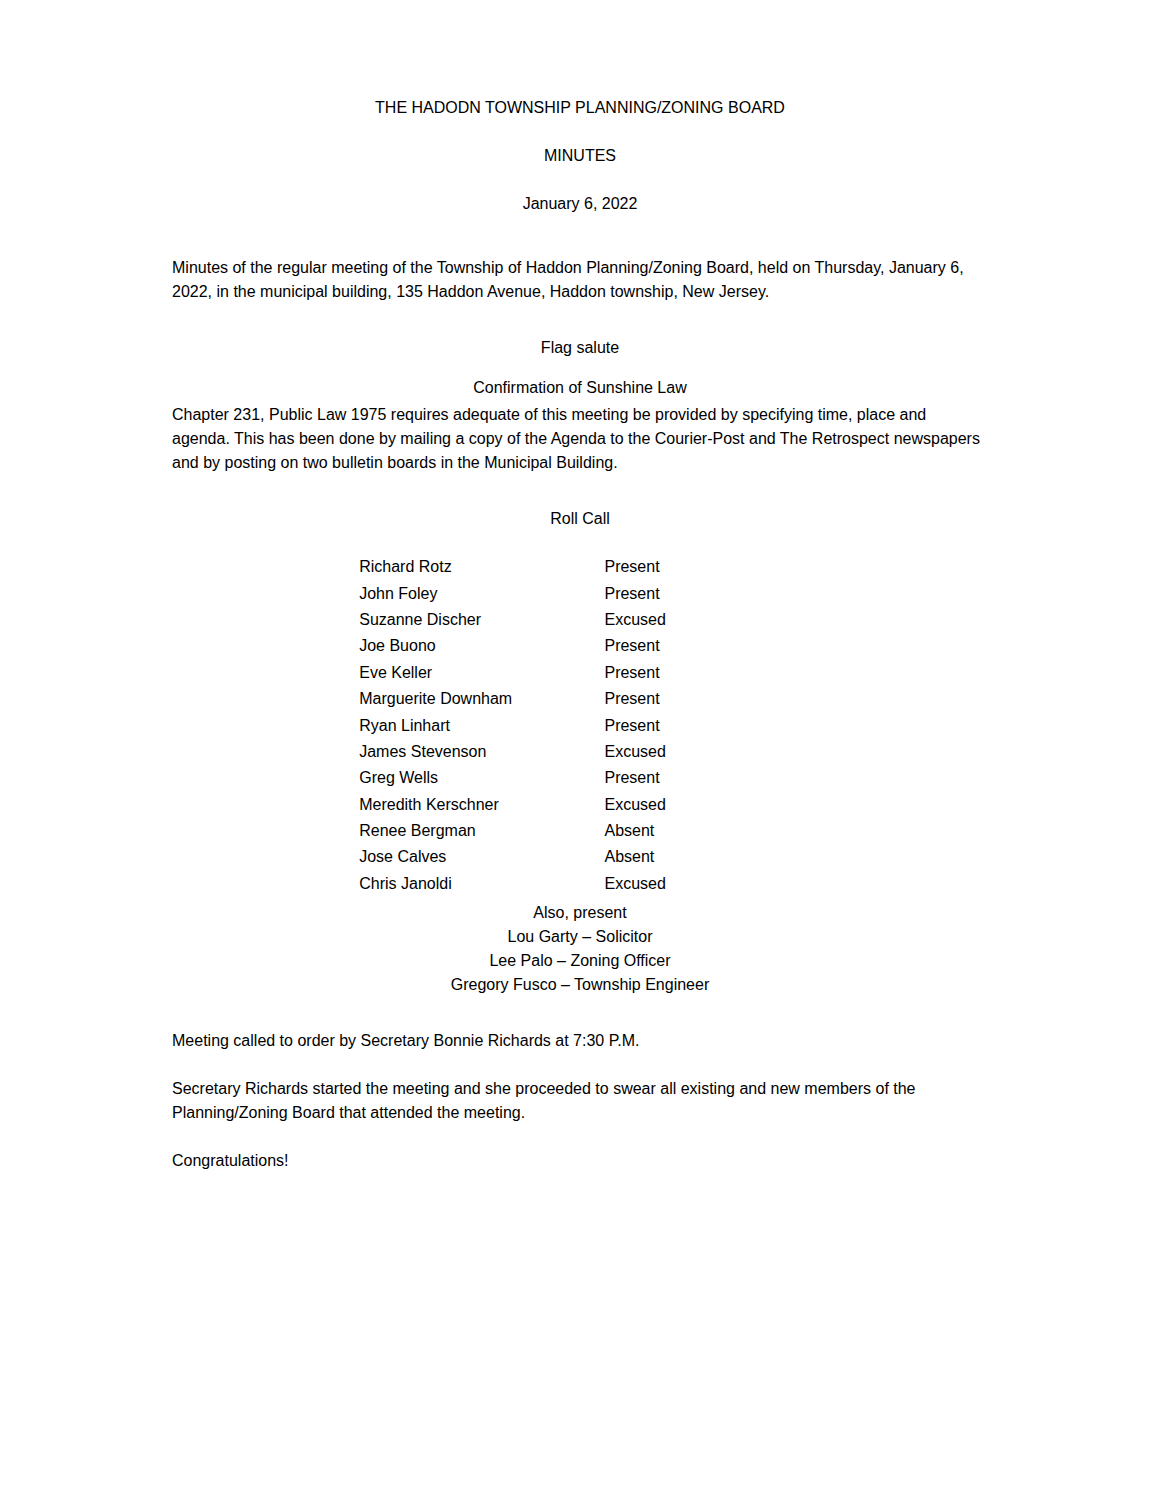THE HADODN TOWNSHIP PLANNING/ZONING BOARD
MINUTES
January 6, 2022
Minutes of the regular meeting of the Township of Haddon Planning/Zoning Board, held on Thursday, January 6, 2022, in the municipal building, 135 Haddon Avenue, Haddon township, New Jersey.
Flag salute
Confirmation of Sunshine Law
Chapter 231, Public Law 1975 requires adequate of this meeting be provided by specifying time, place and agenda. This has been done by mailing a copy of the Agenda to the Courier-Post and The Retrospect newspapers and by posting on two bulletin boards in the Municipal Building.
Roll Call
| Richard Rotz | Present |
| John Foley | Present |
| Suzanne Discher | Excused |
| Joe Buono | Present |
| Eve Keller | Present |
| Marguerite Downham | Present |
| Ryan Linhart | Present |
| James Stevenson | Excused |
| Greg Wells | Present |
| Meredith Kerschner | Excused |
| Renee Bergman | Absent |
| Jose Calves | Absent |
| Chris Janoldi | Excused |
Also, present
Lou Garty – Solicitor
Lee Palo – Zoning Officer
Gregory Fusco – Township Engineer
Meeting called to order by Secretary Bonnie Richards at 7:30 P.M.
Secretary Richards started the meeting and she proceeded to swear all existing and new members of the Planning/Zoning Board that attended the meeting.
Congratulations!